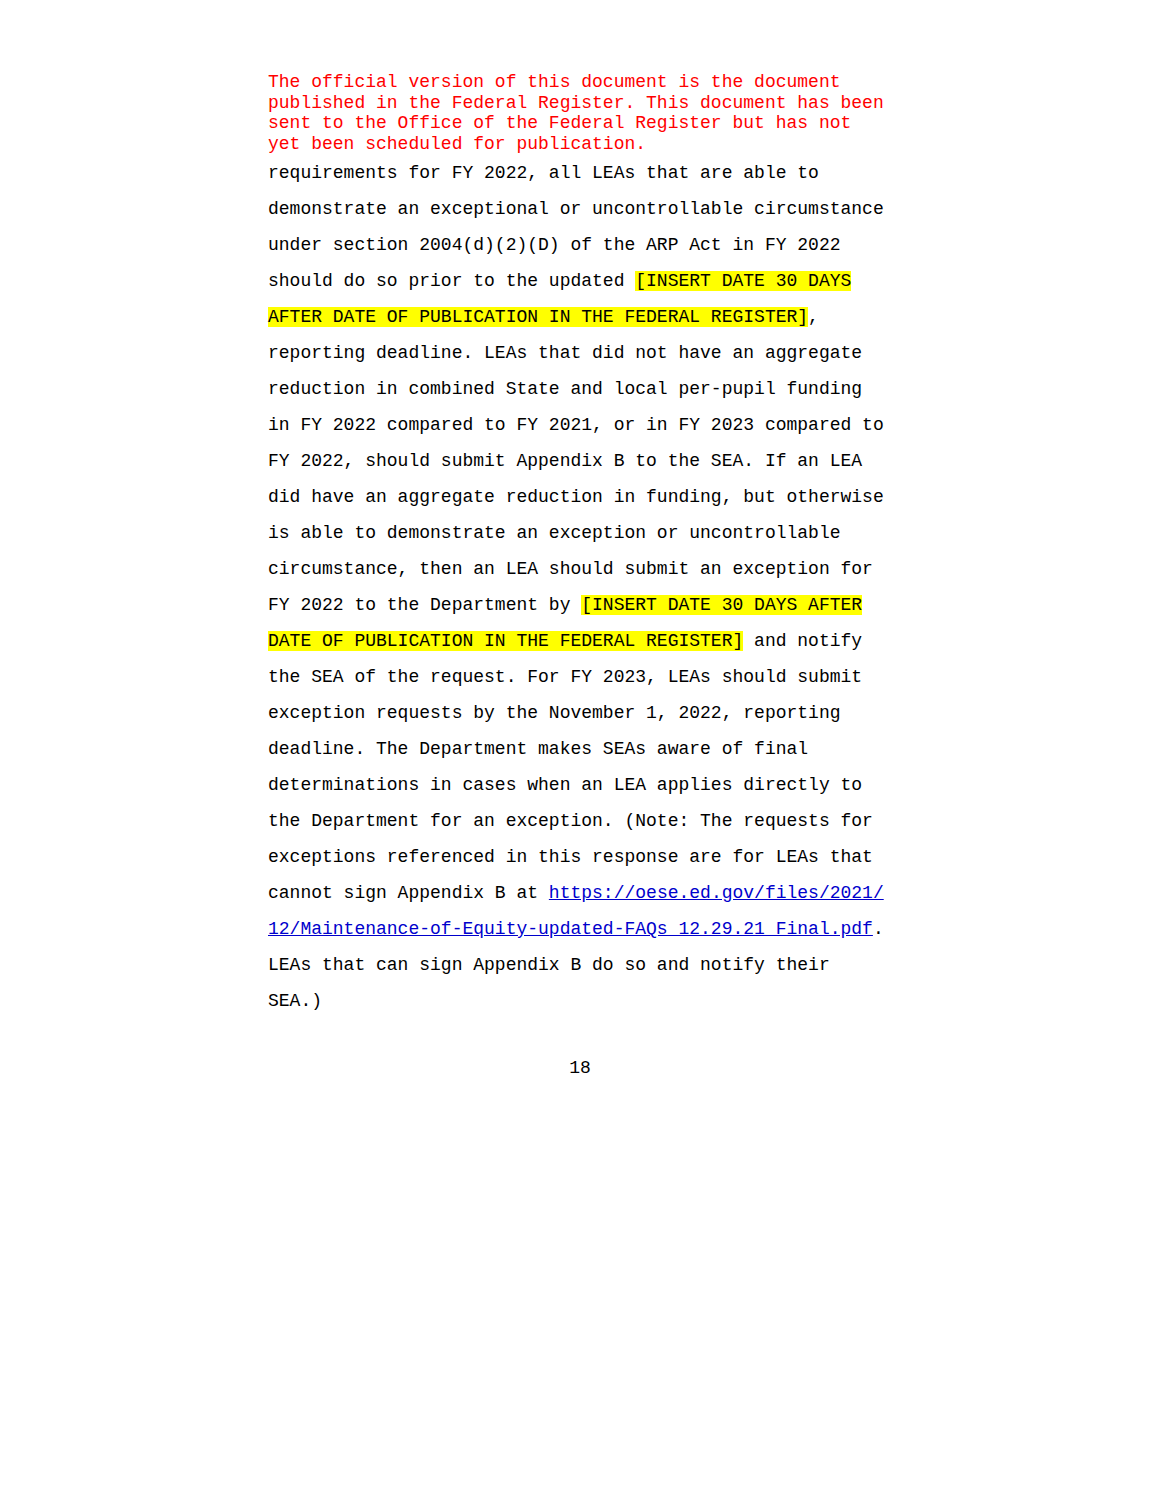The official version of this document is the document published in the Federal Register. This document has been sent to the Office of the Federal Register but has not yet been scheduled for publication.
requirements for FY 2022, all LEAs that are able to demonstrate an exceptional or uncontrollable circumstance under section 2004(d)(2)(D) of the ARP Act in FY 2022 should do so prior to the updated [INSERT DATE 30 DAYS AFTER DATE OF PUBLICATION IN THE FEDERAL REGISTER], reporting deadline. LEAs that did not have an aggregate reduction in combined State and local per-pupil funding in FY 2022 compared to FY 2021, or in FY 2023 compared to FY 2022, should submit Appendix B to the SEA. If an LEA did have an aggregate reduction in funding, but otherwise is able to demonstrate an exception or uncontrollable circumstance, then an LEA should submit an exception for FY 2022 to the Department by [INSERT DATE 30 DAYS AFTER DATE OF PUBLICATION IN THE FEDERAL REGISTER] and notify the SEA of the request. For FY 2023, LEAs should submit exception requests by the November 1, 2022, reporting deadline. The Department makes SEAs aware of final determinations in cases when an LEA applies directly to the Department for an exception. (Note: The requests for exceptions referenced in this response are for LEAs that cannot sign Appendix B at https://oese.ed.gov/files/2021/12/Maintenance-of-Equity-updated-FAQs_12.29.21_Final.pdf. LEAs that can sign Appendix B do so and notify their SEA.)
18